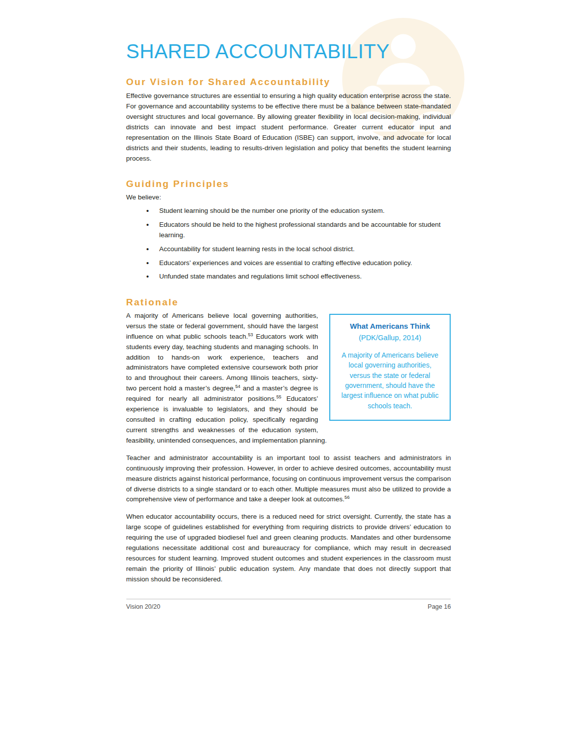SHARED ACCOUNTABILITY
Our Vision for Shared Accountability
Effective governance structures are essential to ensuring a high quality education enterprise across the state. For governance and accountability systems to be effective there must be a balance between state-mandated oversight structures and local governance. By allowing greater flexibility in local decision-making, individual districts can innovate and best impact student performance. Greater current educator input and representation on the Illinois State Board of Education (ISBE) can support, involve, and advocate for local districts and their students, leading to results-driven legislation and policy that benefits the student learning process.
Guiding Principles
We believe:
Student learning should be the number one priority of the education system.
Educators should be held to the highest professional standards and be accountable for student learning.
Accountability for student learning rests in the local school district.
Educators’ experiences and voices are essential to crafting effective education policy.
Unfunded state mandates and regulations limit school effectiveness.
Rationale
What Americans Think
(PDK/Gallup, 2014)
A majority of Americans believe local governing authorities, versus the state or federal government, should have the largest influence on what public schools teach.
A majority of Americans believe local governing authorities, versus the state or federal government, should have the largest influence on what public schools teach.53 Educators work with students every day, teaching students and managing schools. In addition to hands-on work experience, teachers and administrators have completed extensive coursework both prior to and throughout their careers. Among Illinois teachers, sixty-two percent hold a master’s degree,54 and a master’s degree is required for nearly all administrator positions.55 Educators’ experience is invaluable to legislators, and they should be consulted in crafting education policy, specifically regarding current strengths and weaknesses of the education system, feasibility, unintended consequences, and implementation planning.
Teacher and administrator accountability is an important tool to assist teachers and administrators in continuously improving their profession. However, in order to achieve desired outcomes, accountability must measure districts against historical performance, focusing on continuous improvement versus the comparison of diverse districts to a single standard or to each other. Multiple measures must also be utilized to provide a comprehensive view of performance and take a deeper look at outcomes.56
When educator accountability occurs, there is a reduced need for strict oversight. Currently, the state has a large scope of guidelines established for everything from requiring districts to provide drivers’ education to requiring the use of upgraded biodiesel fuel and green cleaning products. Mandates and other burdensome regulations necessitate additional cost and bureaucracy for compliance, which may result in decreased resources for student learning. Improved student outcomes and student experiences in the classroom must remain the priority of Illinois’ public education system. Any mandate that does not directly support that mission should be reconsidered.
Vision 20/20 Page 16